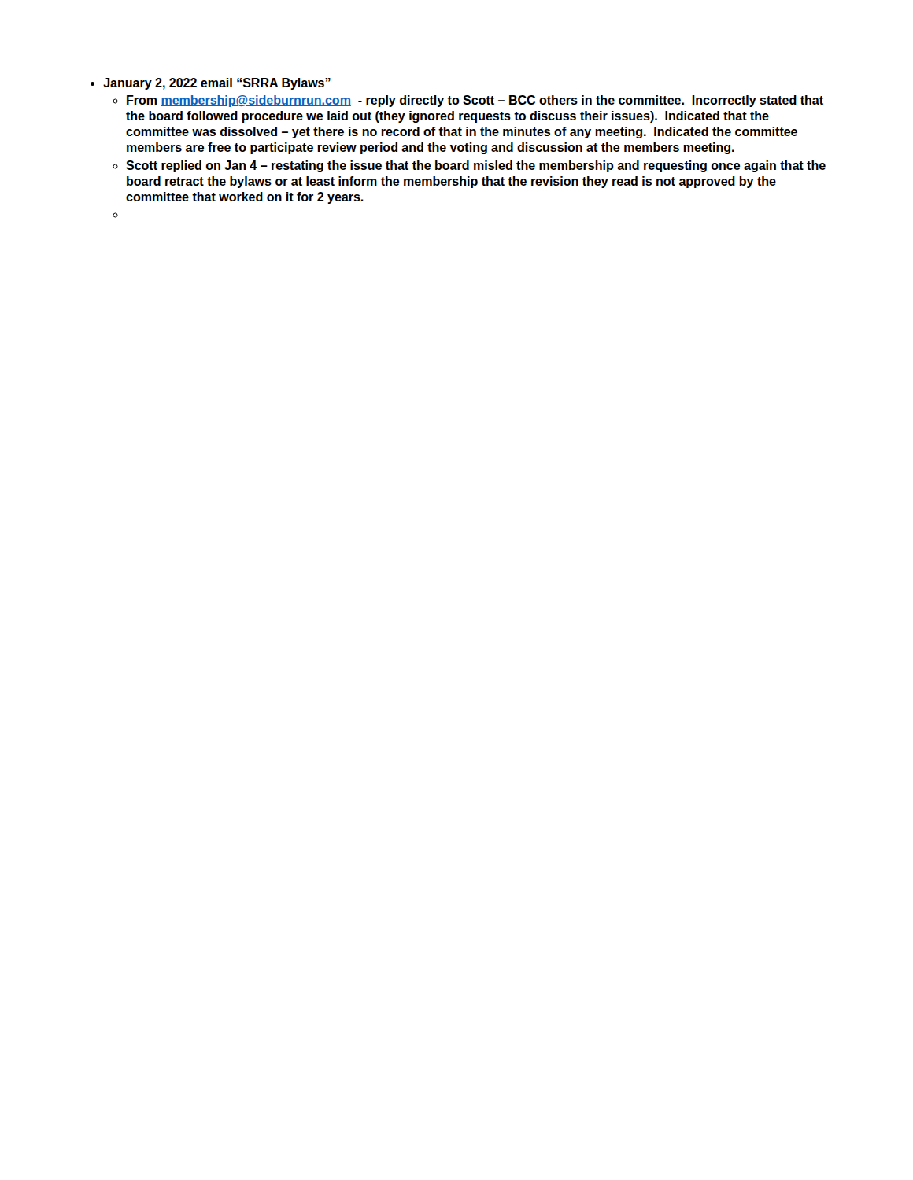January 2, 2022 email “SRRA Bylaws”
From membership@sideburnrun.com - reply directly to Scott – BCC others in the committee. Incorrectly stated that the board followed procedure we laid out (they ignored requests to discuss their issues). Indicated that the committee was dissolved – yet there is no record of that in the minutes of any meeting. Indicated the committee members are free to participate review period and the voting and discussion at the members meeting.
Scott replied on Jan 4 – restating the issue that the board misled the membership and requesting once again that the board retract the bylaws or at least inform the membership that the revision they read is not approved by the committee that worked on it for 2 years.